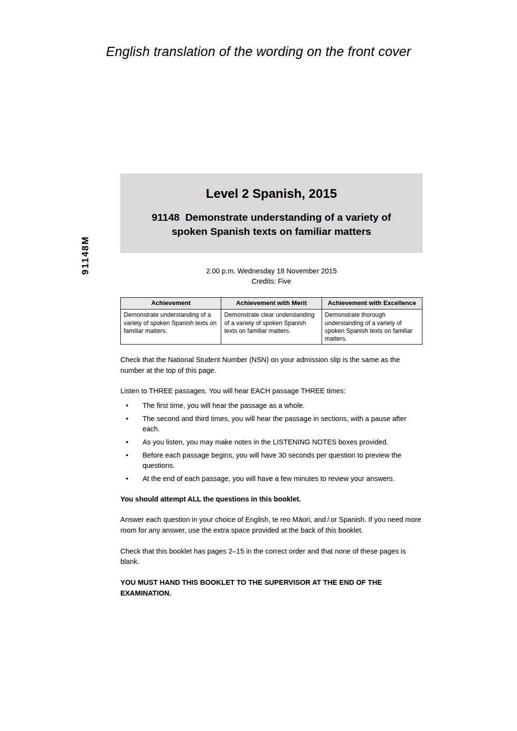English translation of the wording on the front cover
91148M
Level 2 Spanish, 2015
91148 Demonstrate understanding of a variety of spoken Spanish texts on familiar matters
2.00 p.m. Wednesday 18 November 2015
Credits: Five
| Achievement | Achievement with Merit | Achievement with Excellence |
| --- | --- | --- |
| Demonstrate understanding of a variety of spoken Spanish texts on familiar matters. | Demonstrate clear understanding of a variety of spoken Spanish texts on familiar matters. | Demonstrate thorough understanding of a variety of spoken Spanish texts on familiar matters. |
Check that the National Student Number (NSN) on your admission slip is the same as the number at the top of this page.
Listen to THREE passages. You will hear EACH passage THREE times:
The first time, you will hear the passage as a whole.
The second and third times, you will hear the passage in sections, with a pause after each.
As you listen, you may make notes in the LISTENING NOTES boxes provided.
Before each passage begins, you will have 30 seconds per question to preview the questions.
At the end of each passage, you will have a few minutes to review your answers.
You should attempt ALL the questions in this booklet.
Answer each question in your choice of English, te reo Māori, and / or Spanish. If you need more room for any answer, use the extra space provided at the back of this booklet.
Check that this booklet has pages 2–15 in the correct order and that none of these pages is blank.
YOU MUST HAND THIS BOOKLET TO THE SUPERVISOR AT THE END OF THE EXAMINATION.